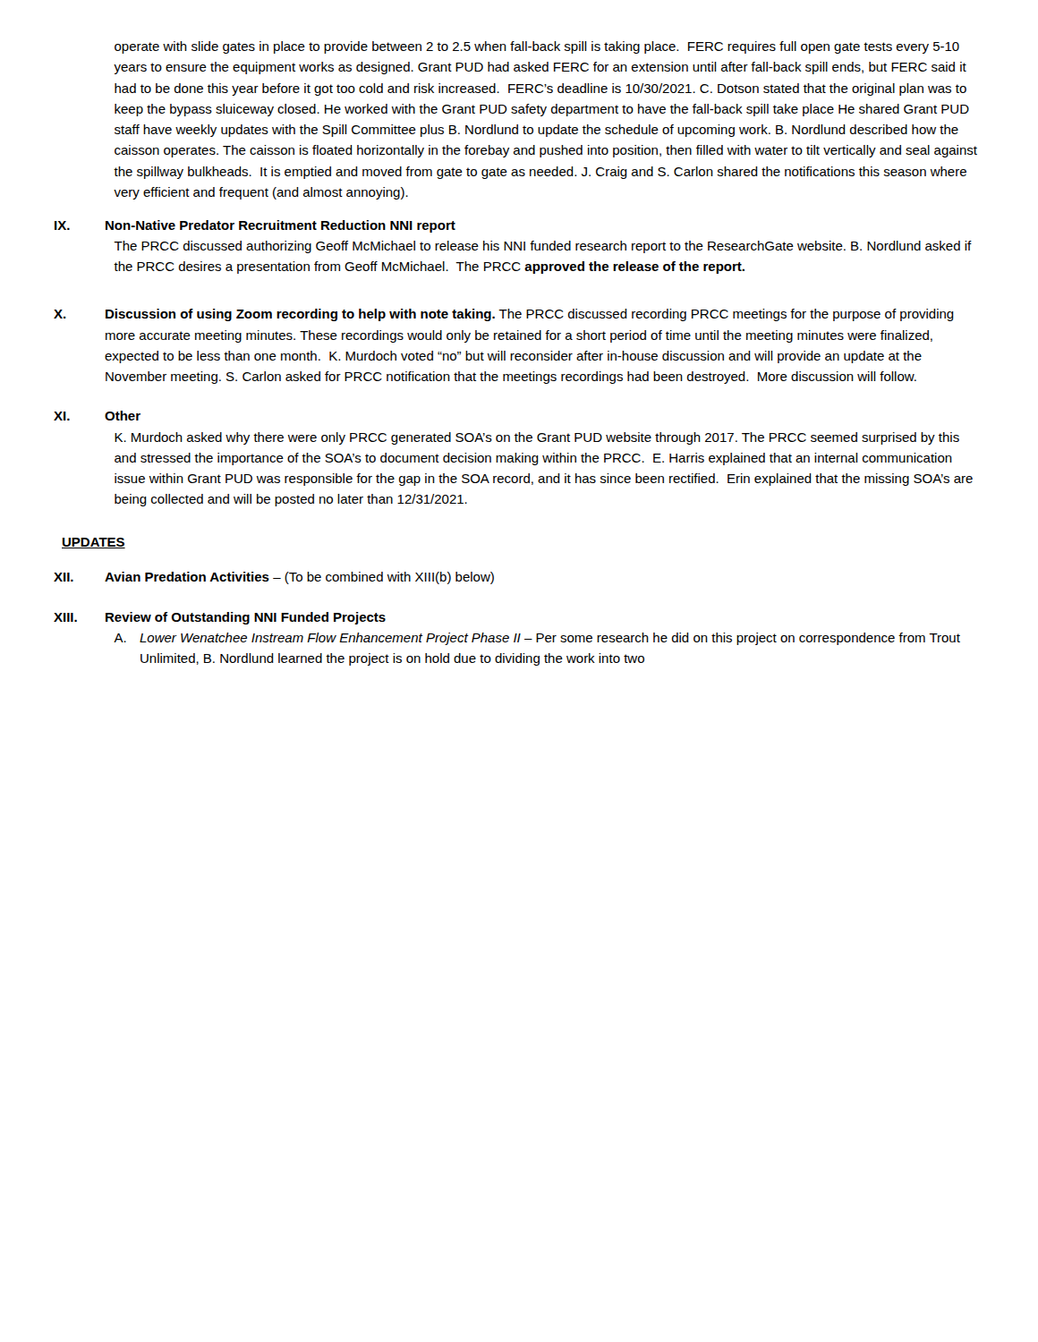operate with slide gates in place to provide between 2 to 2.5 when fall-back spill is taking place. FERC requires full open gate tests every 5-10 years to ensure the equipment works as designed. Grant PUD had asked FERC for an extension until after fall-back spill ends, but FERC said it had to be done this year before it got too cold and risk increased. FERC’s deadline is 10/30/2021. C. Dotson stated that the original plan was to keep the bypass sluiceway closed. He worked with the Grant PUD safety department to have the fall-back spill take place He shared Grant PUD staff have weekly updates with the Spill Committee plus B. Nordlund to update the schedule of upcoming work. B. Nordlund described how the caisson operates. The caisson is floated horizontally in the forebay and pushed into position, then filled with water to tilt vertically and seal against the spillway bulkheads. It is emptied and moved from gate to gate as needed. J. Craig and S. Carlon shared the notifications this season where very efficient and frequent (and almost annoying).
IX. Non-Native Predator Recruitment Reduction NNI report
The PRCC discussed authorizing Geoff McMichael to release his NNI funded research report to the ResearchGate website. B. Nordlund asked if the PRCC desires a presentation from Geoff McMichael. The PRCC approved the release of the report.
X. Discussion of using Zoom recording to help with note taking. The PRCC discussed recording PRCC meetings for the purpose of providing more accurate meeting minutes. These recordings would only be retained for a short period of time until the meeting minutes were finalized, expected to be less than one month. K. Murdoch voted “no” but will reconsider after in-house discussion and will provide an update at the November meeting. S. Carlon asked for PRCC notification that the meetings recordings had been destroyed. More discussion will follow.
XI. Other
K. Murdoch asked why there were only PRCC generated SOA’s on the Grant PUD website through 2017. The PRCC seemed surprised by this and stressed the importance of the SOA’s to document decision making within the PRCC. E. Harris explained that an internal communication issue within Grant PUD was responsible for the gap in the SOA record, and it has since been rectified. Erin explained that the missing SOA’s are being collected and will be posted no later than 12/31/2021.
UPDATES
XII. Avian Predation Activities – (To be combined with XIII(b) below)
XIII. Review of Outstanding NNI Funded Projects
A. Lower Wenatchee Instream Flow Enhancement Project Phase II – Per some research he did on this project on correspondence from Trout Unlimited, B. Nordlund learned the project is on hold due to dividing the work into two